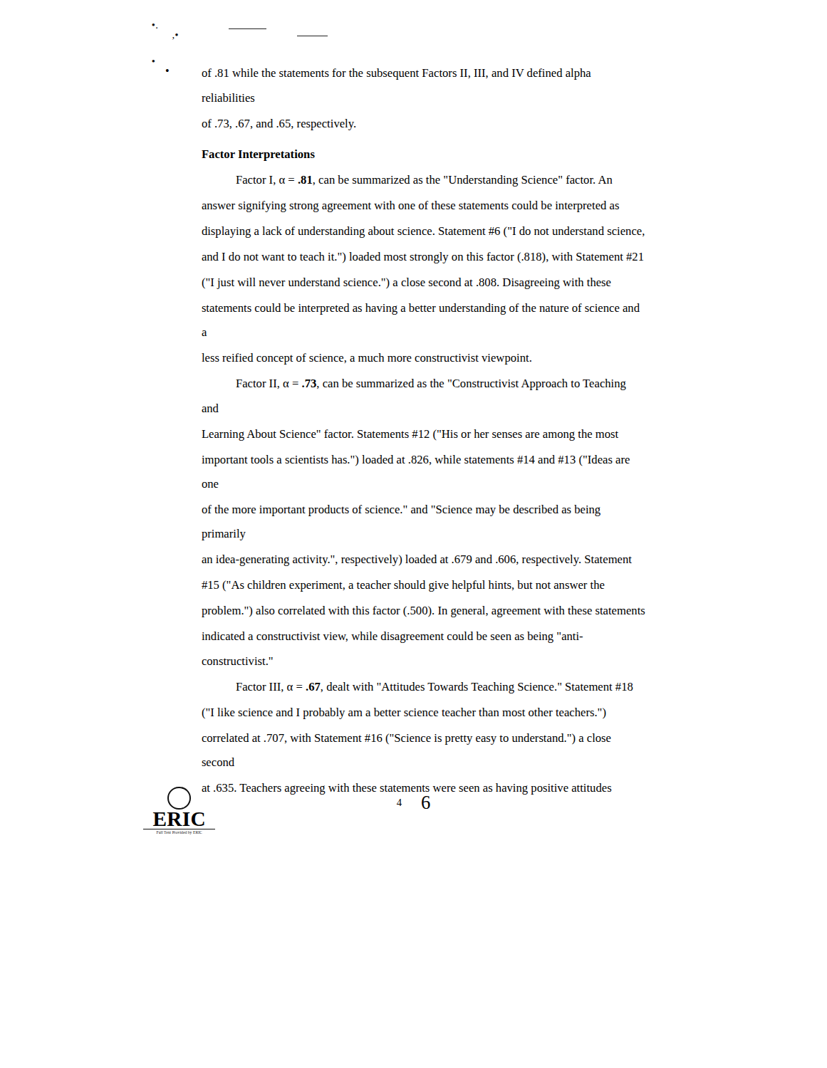•. ,• •
•
of .81 while the statements for the subsequent Factors II, III, and IV defined alpha reliabilities
of .73, .67, and .65, respectively.
Factor Interpretations
Factor I, α = .81, can be summarized as the "Understanding Science" factor. An
answer signifying strong agreement with one of these statements could be interpreted as
displaying a lack of understanding about science. Statement #6 ("I do not understand science,
and I do not want to teach it.") loaded most strongly on this factor (.818), with Statement #21
("I just will never understand science.") a close second at .808. Disagreeing with these
statements could be interpreted as having a better understanding of the nature of science and a
less reified concept of science, a much more constructivist viewpoint.
Factor II, α = .73, can be summarized as the "Constructivist Approach to Teaching and
Learning About Science" factor. Statements #12 ("His or her senses are among the most
important tools a scientists has.") loaded at .826, while statements #14 and #13 ("Ideas are one
of the more important products of science." and "Science may be described as being primarily
an idea-generating activity.", respectively) loaded at .679 and .606, respectively. Statement
#15 ("As children experiment, a teacher should give helpful hints, but not answer the
problem.") also correlated with this factor (.500). In general, agreement with these statements
indicated a constructivist view, while disagreement could be seen as being "anti-constructivist."
Factor III, α = .67, dealt with "Attitudes Towards Teaching Science." Statement #18
("I like science and I probably am a better science teacher than most other teachers.")
correlated at .707, with Statement #16 ("Science is pretty easy to understand.") a close second
at .635. Teachers agreeing with these statements were seen as having positive attitudes
46
ERIC
Full Text Provided by ERIC